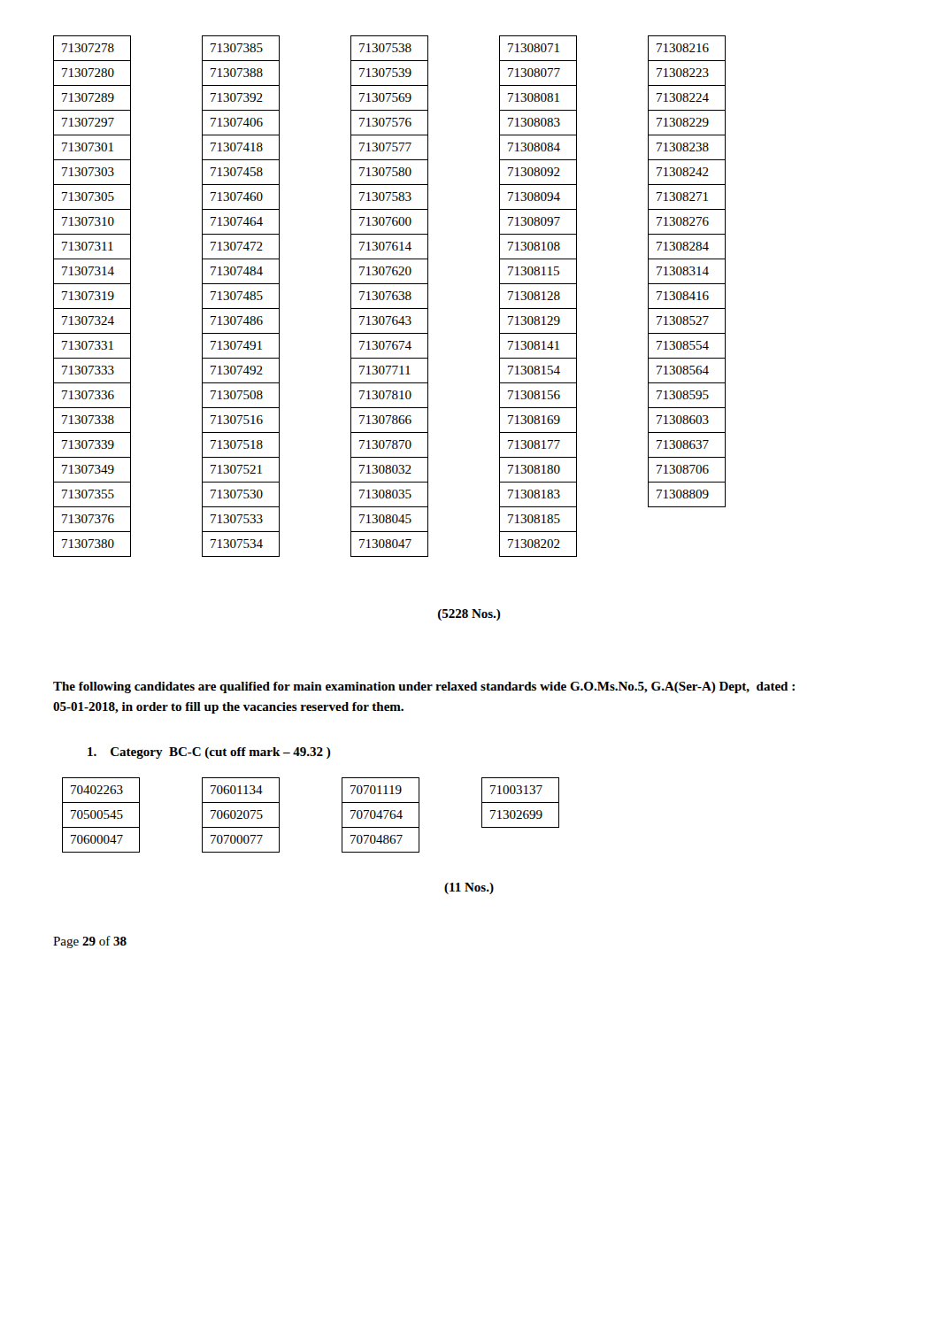71307278
71307385
71307538
71308071
71308216
71307280
71307388
71307539
71308077
71308223
71307289
71307392
71307569
71308081
71308224
71307297
71307406
71307576
71308083
71308229
71307301
71307418
71307577
71308084
71308238
71307303
71307458
71307580
71308092
71308242
71307305
71307460
71307583
71308094
71308271
71307310
71307464
71307600
71308097
71308276
71307311
71307472
71307614
71308108
71308284
71307314
71307484
71307620
71308115
71308314
71307319
71307485
71307638
71308128
71308416
71307324
71307486
71307643
71308129
71308527
71307331
71307491
71307674
71308141
71308554
71307333
71307492
71307711
71308154
71308564
71307336
71307508
71307810
71308156
71308595
71307338
71307516
71307866
71308169
71308603
71307339
71307518
71307870
71308177
71308637
71307349
71307521
71308032
71308180
71308706
71307355
71307530
71308035
71308183
71308809
71307376
71307533
71308045
71308185
71307380
71307534
71308047
71308202
(5228 Nos.)
The following candidates are qualified for main examination under relaxed standards wide G.O.Ms.No.5, G.A(Ser-A) Dept, dated : 05-01-2018, in order to fill up the vacancies reserved for them.
1. Category BC-C (cut off mark – 49.32 )
70402263
70601134
70701119
71003137
70500545
70602075
70704764
71302699
70600047
70700077
70704867
(11 Nos.)
Page 29 of 38